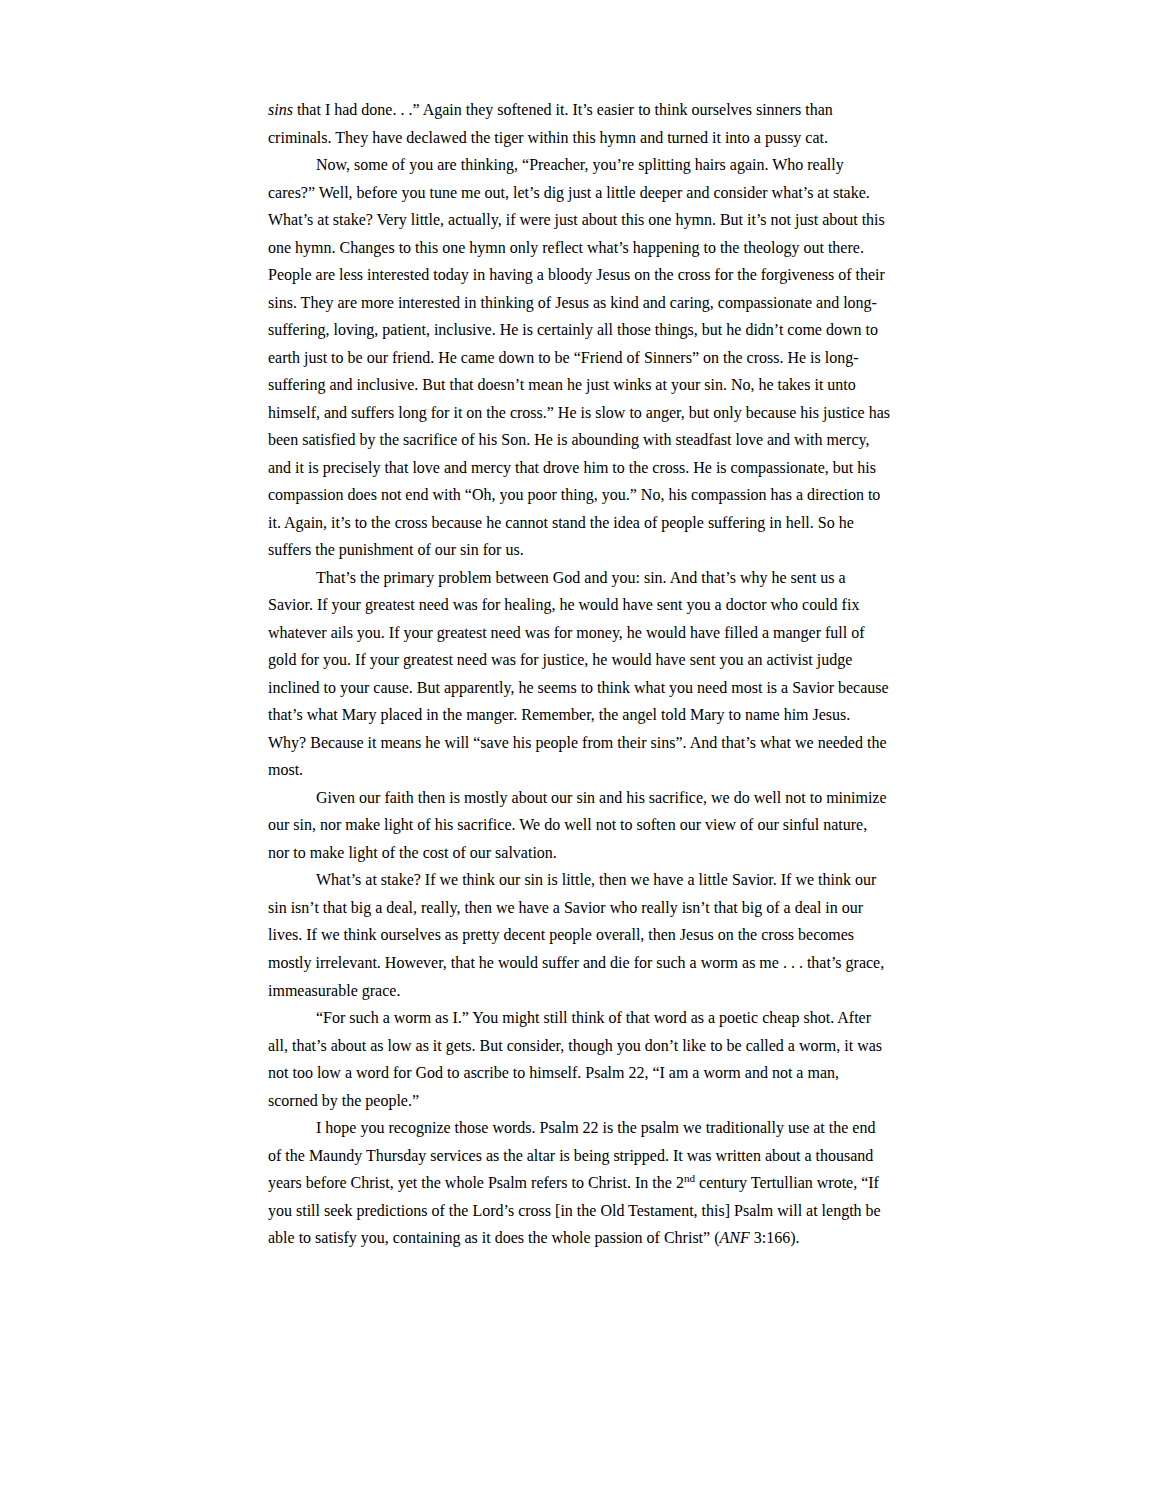sins that I had done. . .” Again they softened it. It’s easier to think ourselves sinners than criminals. They have declawed the tiger within this hymn and turned it into a pussy cat.
Now, some of you are thinking, “Preacher, you’re splitting hairs again. Who really cares?” Well, before you tune me out, let’s dig just a little deeper and consider what’s at stake. What’s at stake? Very little, actually, if were just about this one hymn. But it’s not just about this one hymn. Changes to this one hymn only reflect what’s happening to the theology out there. People are less interested today in having a bloody Jesus on the cross for the forgiveness of their sins. They are more interested in thinking of Jesus as kind and caring, compassionate and long-suffering, loving, patient, inclusive. He is certainly all those things, but he didn’t come down to earth just to be our friend. He came down to be “Friend of Sinners” on the cross. He is long-suffering and inclusive. But that doesn’t mean he just winks at your sin. No, he takes it unto himself, and suffers long for it on the cross.” He is slow to anger, but only because his justice has been satisfied by the sacrifice of his Son. He is abounding with steadfast love and with mercy, and it is precisely that love and mercy that drove him to the cross. He is compassionate, but his compassion does not end with “Oh, you poor thing, you.” No, his compassion has a direction to it. Again, it’s to the cross because he cannot stand the idea of people suffering in hell. So he suffers the punishment of our sin for us.
That’s the primary problem between God and you: sin. And that’s why he sent us a Savior. If your greatest need was for healing, he would have sent you a doctor who could fix whatever ails you. If your greatest need was for money, he would have filled a manger full of gold for you. If your greatest need was for justice, he would have sent you an activist judge inclined to your cause. But apparently, he seems to think what you need most is a Savior because that’s what Mary placed in the manger. Remember, the angel told Mary to name him Jesus. Why? Because it means he will “save his people from their sins”. And that’s what we needed the most.
Given our faith then is mostly about our sin and his sacrifice, we do well not to minimize our sin, nor make light of his sacrifice. We do well not to soften our view of our sinful nature, nor to make light of the cost of our salvation.
What’s at stake? If we think our sin is little, then we have a little Savior. If we think our sin isn’t that big a deal, really, then we have a Savior who really isn’t that big of a deal in our lives. If we think ourselves as pretty decent people overall, then Jesus on the cross becomes mostly irrelevant. However, that he would suffer and die for such a worm as me . . . that’s grace, immeasurable grace.
“For such a worm as I.” You might still think of that word as a poetic cheap shot. After all, that’s about as low as it gets. But consider, though you don’t like to be called a worm, it was not too low a word for God to ascribe to himself. Psalm 22, “I am a worm and not a man, scorned by the people.”
I hope you recognize those words. Psalm 22 is the psalm we traditionally use at the end of the Maundy Thursday services as the altar is being stripped. It was written about a thousand years before Christ, yet the whole Psalm refers to Christ. In the 2nd century Tertullian wrote, “If you still seek predictions of the Lord’s cross [in the Old Testament, this] Psalm will at length be able to satisfy you, containing as it does the whole passion of Christ” (ANF 3:166).